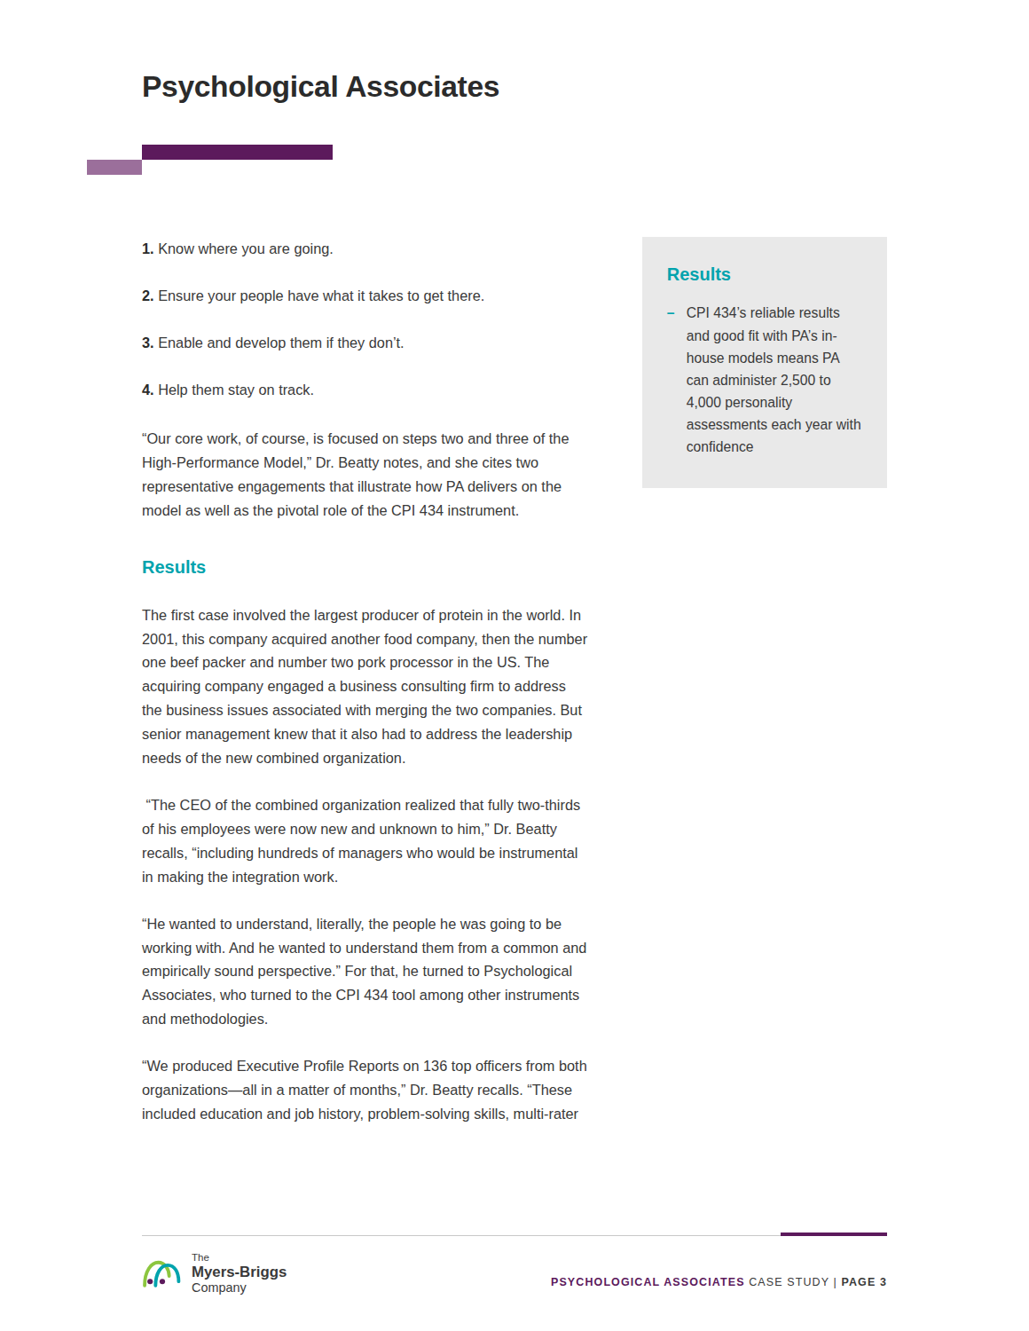Psychological Associates
1. Know where you are going.
2. Ensure your people have what it takes to get there.
3. Enable and develop them if they don’t.
4. Help them stay on track.
“Our core work, of course, is focused on steps two and three of the High-Performance Model,” Dr. Beatty notes, and she cites two representative engagements that illustrate how PA delivers on the model as well as the pivotal role of the CPI 434 instrument.
Results
The first case involved the largest producer of protein in the world. In 2001, this company acquired another food company, then the number one beef packer and number two pork processor in the US. The acquiring company engaged a business consulting firm to address the business issues associated with merging the two companies. But senior management knew that it also had to address the leadership needs of the new combined organization.
“The CEO of the combined organization realized that fully two-thirds of his employees were now new and unknown to him,” Dr. Beatty recalls, “including hundreds of managers who would be instrumental in making the integration work.
“He wanted to understand, literally, the people he was going to be working with. And he wanted to understand them from a common and empirically sound perspective.” For that, he turned to Psychological Associates, who turned to the CPI 434 tool among other instruments and methodologies.
“We produced Executive Profile Reports on 136 top officers from both organizations—all in a matter of months,” Dr. Beatty recalls. “These included education and job history, problem-solving skills, multi-rater
Results
CPI 434’s reliable results and good fit with PA’s in-house models means PA can administer 2,500 to 4,000 personality assessments each year with confidence
The Myers-Briggs Company
PSYCHOLOGICAL ASSOCIATES CASE STUDY | PAGE 3